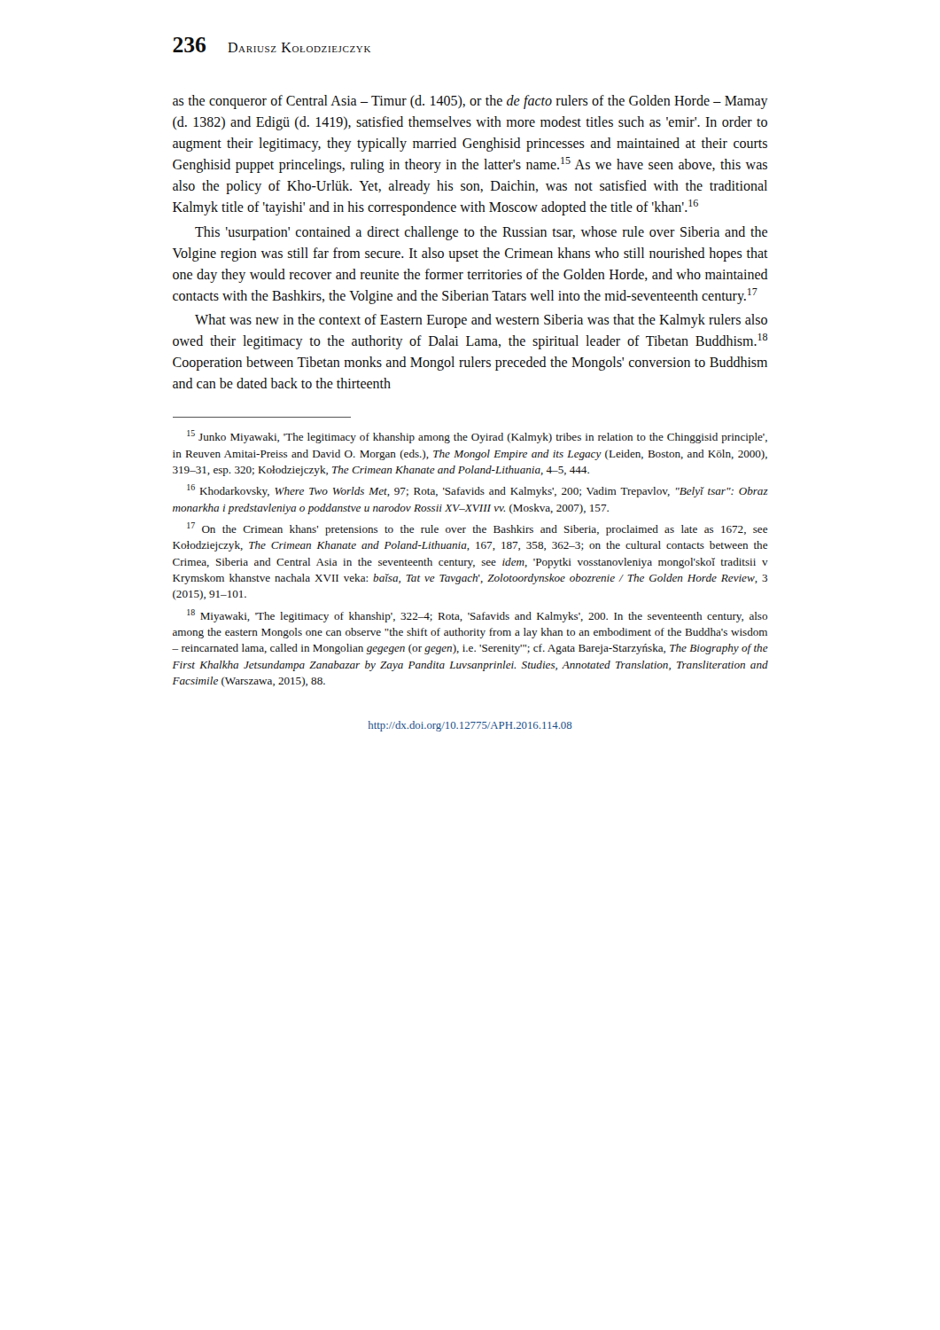236 Dariusz Kołodziejczyk
as the conqueror of Central Asia – Timur (d. 1405), or the de facto rulers of the Golden Horde – Mamay (d. 1382) and Edigü (d. 1419), satisfied themselves with more modest titles such as 'emir'. In order to augment their legitimacy, they typically married Genghisid princesses and maintained at their courts Genghisid puppet princelings, ruling in theory in the latter's name.15 As we have seen above, this was also the policy of Kho-Urlük. Yet, already his son, Daichin, was not satisfied with the traditional Kalmyk title of 'tayishi' and in his correspondence with Moscow adopted the title of 'khan'.16
This 'usurpation' contained a direct challenge to the Russian tsar, whose rule over Siberia and the Volgine region was still far from secure. It also upset the Crimean khans who still nourished hopes that one day they would recover and reunite the former territories of the Golden Horde, and who maintained contacts with the Bashkirs, the Volgine and the Siberian Tatars well into the mid-seventeenth century.17
What was new in the context of Eastern Europe and western Siberia was that the Kalmyk rulers also owed their legitimacy to the authority of Dalai Lama, the spiritual leader of Tibetan Buddhism.18 Cooperation between Tibetan monks and Mongol rulers preceded the Mongols' conversion to Buddhism and can be dated back to the thirteenth
15 Junko Miyawaki, 'The legitimacy of khanship among the Oyirad (Kalmyk) tribes in relation to the Chinggisid principle', in Reuven Amitai-Preiss and David O. Morgan (eds.), The Mongol Empire and its Legacy (Leiden, Boston, and Köln, 2000), 319–31, esp. 320; Kołodziejczyk, The Crimean Khanate and Poland-Lithuania, 4–5, 444.
16 Khodarkovsky, Where Two Worlds Met, 97; Rota, 'Safavids and Kalmyks', 200; Vadim Trepavlov, "Belyĭ tsar": Obraz monarkha i predstavleniya o poddanstve u narodov Rossii XV–XVIII vv. (Moskva, 2007), 157.
17 On the Crimean khans' pretensions to the rule over the Bashkirs and Siberia, proclaimed as late as 1672, see Kołodziejczyk, The Crimean Khanate and Poland-Lithuania, 167, 187, 358, 362–3; on the cultural contacts between the Crimea, Siberia and Central Asia in the seventeenth century, see idem, 'Popytki vosstanovleniya mongol'skoĭ traditsii v Krymskom khanstve nachala XVII veka: baĭsa, Tat ve Tavgach', Zolotoordynskoe obozrenie / The Golden Horde Review, 3 (2015), 91–101.
18 Miyawaki, 'The legitimacy of khanship', 322–4; Rota, 'Safavids and Kalmyks', 200. In the seventeenth century, also among the eastern Mongols one can observe "the shift of authority from a lay khan to an embodiment of the Buddha's wisdom – reincarnated lama, called in Mongolian gegegen (or gegen), i.e. 'Serenity'"; cf. Agata Bareja-Starzyńska, The Biography of the First Khalkha Jetsundampa Zanabazar by Zaya Pandita Luvsanprinlei. Studies, Annotated Translation, Transliteration and Facsimile (Warszawa, 2015), 88.
http://dx.doi.org/10.12775/APH.2016.114.08